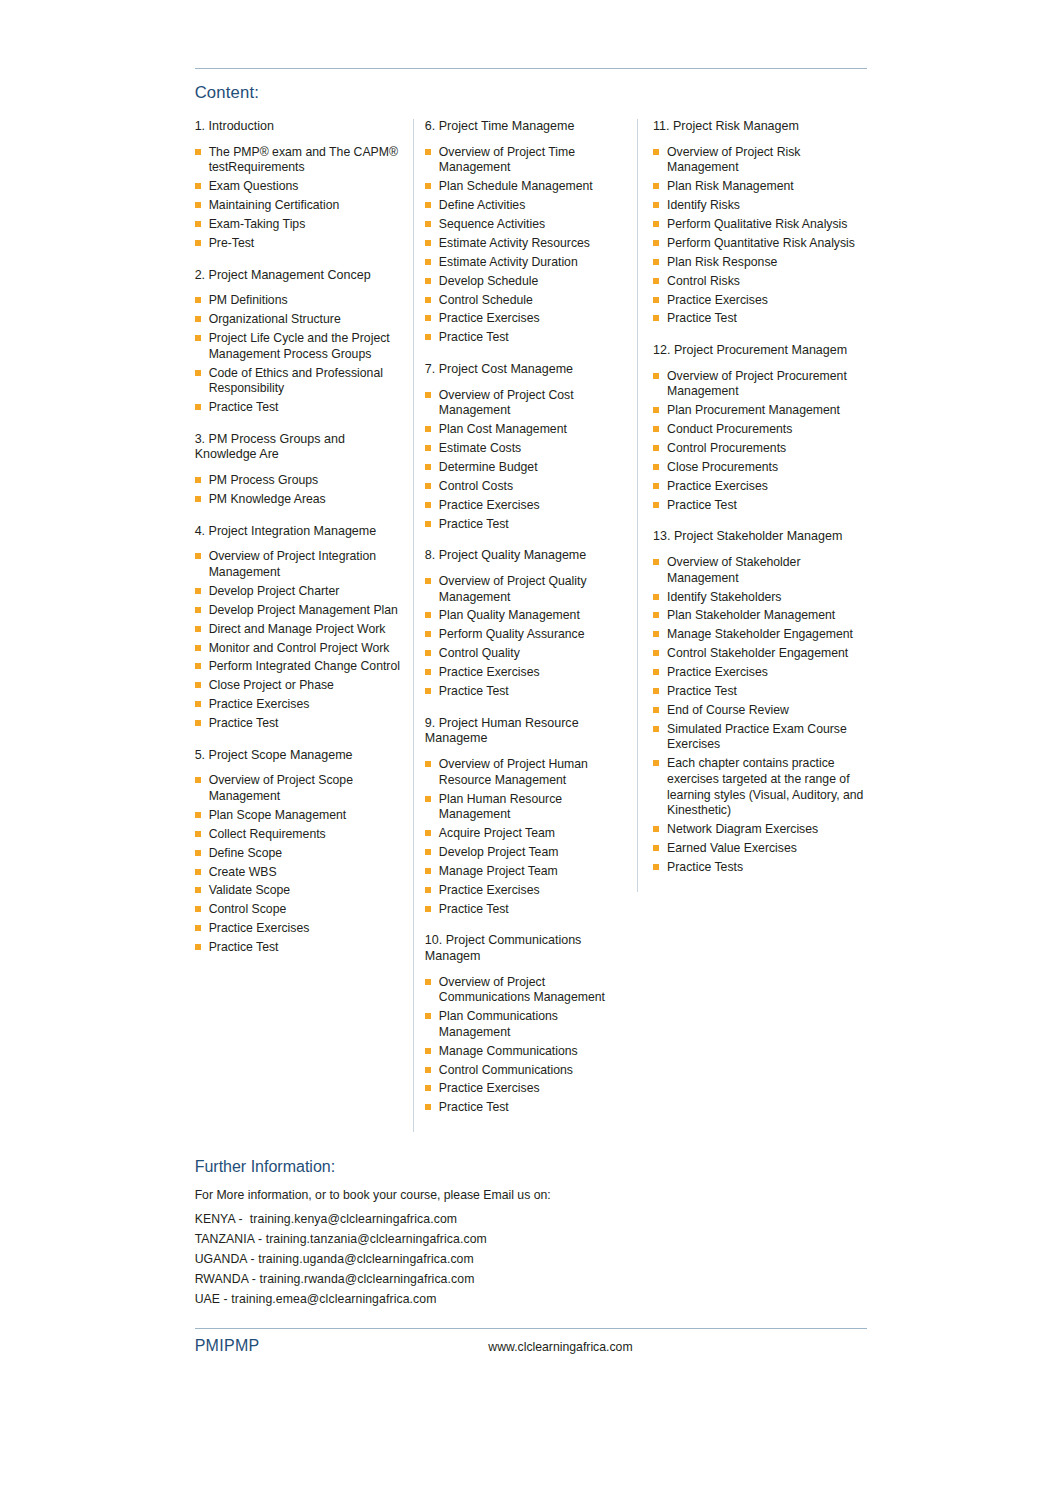Content:
1. Introduction
The PMP® exam and The CAPM® testRequirements
Exam Questions
Maintaining Certification
Exam-Taking Tips
Pre-Test
2. Project Management Concep
PM Definitions
Organizational Structure
Project Life Cycle and the Project Management Process Groups
Code of Ethics and Professional Responsibility
Practice Test
3. PM Process Groups and Knowledge Are
PM Process Groups
PM Knowledge Areas
4. Project Integration Manageme
Overview of Project Integration Management
Develop Project Charter
Develop Project Management Plan
Direct and Manage Project Work
Monitor and Control Project Work
Perform Integrated Change Control
Close Project or Phase
Practice Exercises
Practice Test
5. Project Scope Manageme
Overview of Project Scope Management
Plan Scope Management
Collect Requirements
Define Scope
Create WBS
Validate Scope
Control Scope
Practice Exercises
Practice Test
6. Project Time Manageme
Overview of Project Time Management
Plan Schedule Management
Define Activities
Sequence Activities
Estimate Activity Resources
Estimate Activity Duration
Develop Schedule
Control Schedule
Practice Exercises
Practice Test
7. Project Cost Manageme
Overview of Project Cost Management
Plan Cost Management
Estimate Costs
Determine Budget
Control Costs
Practice Exercises
Practice Test
8. Project Quality Manageme
Overview of Project Quality Management
Plan Quality Management
Perform Quality Assurance
Control Quality
Practice Exercises
Practice Test
9. Project Human Resource Manageme
Overview of Project Human Resource Management
Plan Human Resource Management
Acquire Project Team
Develop Project Team
Manage Project Team
Practice Exercises
Practice Test
10. Project Communications Managem
Overview of Project Communications Management
Plan Communications Management
Manage Communications
Control Communications
Practice Exercises
Practice Test
11. Project Risk Managem
Overview of Project Risk Management
Plan Risk Management
Identify Risks
Perform Qualitative Risk Analysis
Perform Quantitative Risk Analysis
Plan Risk Response
Control Risks
Practice Exercises
Practice Test
12. Project Procurement Managem
Overview of Project Procurement Management
Plan Procurement Management
Conduct Procurements
Control Procurements
Close Procurements
Practice Exercises
Practice Test
13. Project Stakeholder Managem
Overview of Stakeholder Management
Identify Stakeholders
Plan Stakeholder Management
Manage Stakeholder Engagement
Control Stakeholder Engagement
Practice Exercises
Practice Test
End of Course Review
Simulated Practice Exam Course Exercises
Each chapter contains practice exercises targeted at the range of learning styles (Visual, Auditory, and Kinesthetic)
Network Diagram Exercises
Earned Value Exercises
Practice Tests
Further Information:
For More information, or to book your course, please Email us on:
KENYA - training.kenya@clclearningafrica.com
TANZANIA - training.tanzania@clclearningafrica.com
UGANDA - training.uganda@clclearningafrica.com
RWANDA - training.rwanda@clclearningafrica.com
UAE - training.emea@clclearningafrica.com
PMIPMP
www.clclearningafrica.com